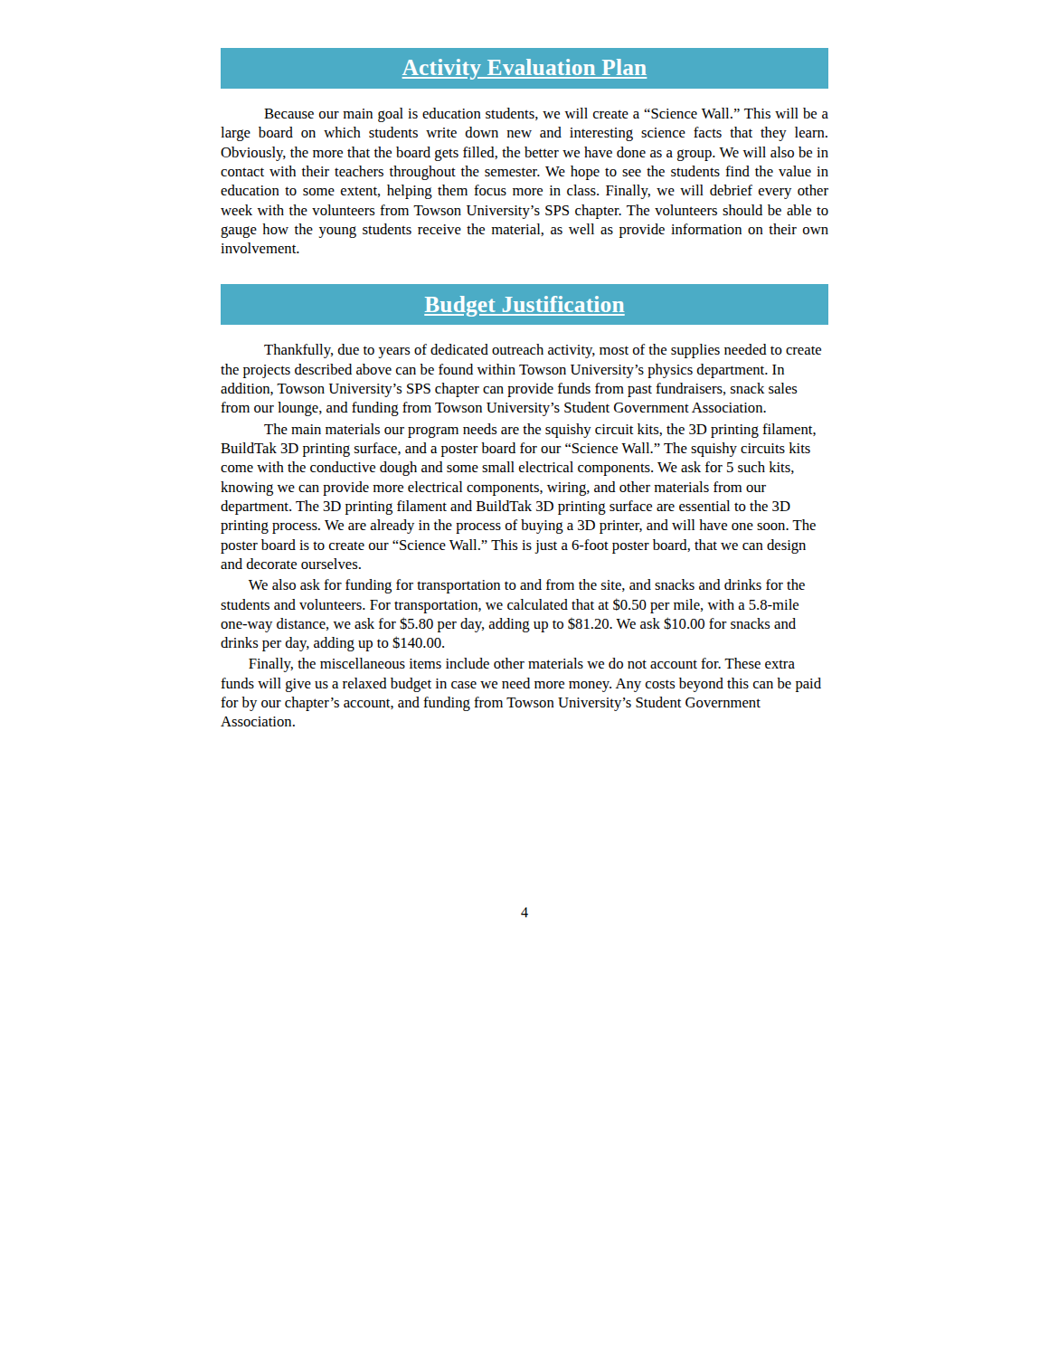Activity Evaluation Plan
Because our main goal is education students, we will create a “Science Wall.” This will be a large board on which students write down new and interesting science facts that they learn. Obviously, the more that the board gets filled, the better we have done as a group. We will also be in contact with their teachers throughout the semester. We hope to see the students find the value in education to some extent, helping them focus more in class. Finally, we will debrief every other week with the volunteers from Towson University’s SPS chapter. The volunteers should be able to gauge how the young students receive the material, as well as provide information on their own involvement.
Budget Justification
Thankfully, due to years of dedicated outreach activity, most of the supplies needed to create the projects described above can be found within Towson University’s physics department. In addition, Towson University’s SPS chapter can provide funds from past fundraisers, snack sales from our lounge, and funding from Towson University’s Student Government Association.
The main materials our program needs are the squishy circuit kits, the 3D printing filament, BuildTak 3D printing surface, and a poster board for our “Science Wall.” The squishy circuits kits come with the conductive dough and some small electrical components. We ask for 5 such kits, knowing we can provide more electrical components, wiring, and other materials from our department. The 3D printing filament and BuildTak 3D printing surface are essential to the 3D printing process. We are already in the process of buying a 3D printer, and will have one soon. The poster board is to create our “Science Wall.” This is just a 6-foot poster board, that we can design and decorate ourselves.
We also ask for funding for transportation to and from the site, and snacks and drinks for the students and volunteers. For transportation, we calculated that at $0.50 per mile, with a 5.8-mile one-way distance, we ask for $5.80 per day, adding up to $81.20. We ask $10.00 for snacks and drinks per day, adding up to $140.00.
Finally, the miscellaneous items include other materials we do not account for. These extra funds will give us a relaxed budget in case we need more money. Any costs beyond this can be paid for by our chapter’s account, and funding from Towson University’s Student Government Association.
4